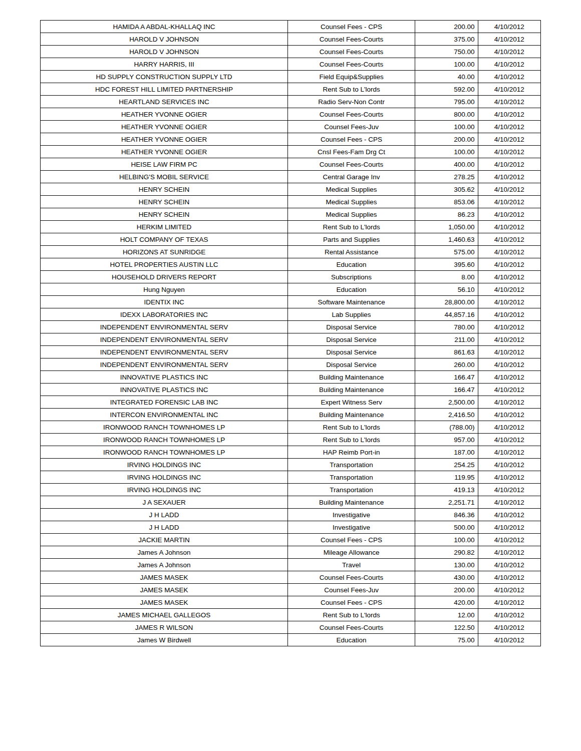| HAMIDA A ABDAL-KHALLAQ INC | Counsel Fees - CPS | 200.00 | 4/10/2012 |
| HAROLD V JOHNSON | Counsel Fees-Courts | 375.00 | 4/10/2012 |
| HAROLD V JOHNSON | Counsel Fees-Courts | 750.00 | 4/10/2012 |
| HARRY HARRIS, III | Counsel Fees-Courts | 100.00 | 4/10/2012 |
| HD SUPPLY CONSTRUCTION SUPPLY LTD | Field Equip&Supplies | 40.00 | 4/10/2012 |
| HDC FOREST HILL LIMITED PARTNERSHIP | Rent Sub to L'lords | 592.00 | 4/10/2012 |
| HEARTLAND SERVICES INC | Radio Serv-Non Contr | 795.00 | 4/10/2012 |
| HEATHER YVONNE OGIER | Counsel Fees-Courts | 800.00 | 4/10/2012 |
| HEATHER YVONNE OGIER | Counsel Fees-Juv | 100.00 | 4/10/2012 |
| HEATHER YVONNE OGIER | Counsel Fees - CPS | 200.00 | 4/10/2012 |
| HEATHER YVONNE OGIER | Cnsl Fees-Fam Drg Ct | 100.00 | 4/10/2012 |
| HEISE LAW FIRM PC | Counsel Fees-Courts | 400.00 | 4/10/2012 |
| HELBING'S MOBIL SERVICE | Central Garage Inv | 278.25 | 4/10/2012 |
| HENRY SCHEIN | Medical Supplies | 305.62 | 4/10/2012 |
| HENRY SCHEIN | Medical Supplies | 853.06 | 4/10/2012 |
| HENRY SCHEIN | Medical Supplies | 86.23 | 4/10/2012 |
| HERKIM LIMITED | Rent Sub to L'lords | 1,050.00 | 4/10/2012 |
| HOLT COMPANY OF TEXAS | Parts and Supplies | 1,460.63 | 4/10/2012 |
| HORIZONS AT SUNRIDGE | Rental Assistance | 575.00 | 4/10/2012 |
| HOTEL PROPERTIES AUSTIN LLC | Education | 395.60 | 4/10/2012 |
| HOUSEHOLD DRIVERS REPORT | Subscriptions | 8.00 | 4/10/2012 |
| Hung Nguyen | Education | 56.10 | 4/10/2012 |
| IDENTIX INC | Software Maintenance | 28,800.00 | 4/10/2012 |
| IDEXX LABORATORIES INC | Lab Supplies | 44,857.16 | 4/10/2012 |
| INDEPENDENT ENVIRONMENTAL SERV | Disposal Service | 780.00 | 4/10/2012 |
| INDEPENDENT ENVIRONMENTAL SERV | Disposal Service | 211.00 | 4/10/2012 |
| INDEPENDENT ENVIRONMENTAL SERV | Disposal Service | 861.63 | 4/10/2012 |
| INDEPENDENT ENVIRONMENTAL SERV | Disposal Service | 260.00 | 4/10/2012 |
| INNOVATIVE PLASTICS INC | Building Maintenance | 166.47 | 4/10/2012 |
| INNOVATIVE PLASTICS INC | Building Maintenance | 166.47 | 4/10/2012 |
| INTEGRATED FORENSIC LAB INC | Expert Witness Serv | 2,500.00 | 4/10/2012 |
| INTERCON ENVIRONMENTAL INC | Building Maintenance | 2,416.50 | 4/10/2012 |
| IRONWOOD RANCH TOWNHOMES LP | Rent Sub to L'lords | (788.00) | 4/10/2012 |
| IRONWOOD RANCH TOWNHOMES LP | Rent Sub to L'lords | 957.00 | 4/10/2012 |
| IRONWOOD RANCH TOWNHOMES LP | HAP Reimb Port-in | 187.00 | 4/10/2012 |
| IRVING HOLDINGS INC | Transportation | 254.25 | 4/10/2012 |
| IRVING HOLDINGS INC | Transportation | 119.95 | 4/10/2012 |
| IRVING HOLDINGS INC | Transportation | 419.13 | 4/10/2012 |
| J A SEXAUER | Building Maintenance | 2,251.71 | 4/10/2012 |
| J H LADD | Investigative | 846.36 | 4/10/2012 |
| J H LADD | Investigative | 500.00 | 4/10/2012 |
| JACKIE MARTIN | Counsel Fees - CPS | 100.00 | 4/10/2012 |
| James A Johnson | Mileage Allowance | 290.82 | 4/10/2012 |
| James A Johnson | Travel | 130.00 | 4/10/2012 |
| JAMES MASEK | Counsel Fees-Courts | 430.00 | 4/10/2012 |
| JAMES MASEK | Counsel Fees-Juv | 200.00 | 4/10/2012 |
| JAMES MASEK | Counsel Fees - CPS | 420.00 | 4/10/2012 |
| JAMES MICHAEL GALLEGOS | Rent Sub to L'lords | 12.00 | 4/10/2012 |
| JAMES R WILSON | Counsel Fees-Courts | 122.50 | 4/10/2012 |
| James W Birdwell | Education | 75.00 | 4/10/2012 |